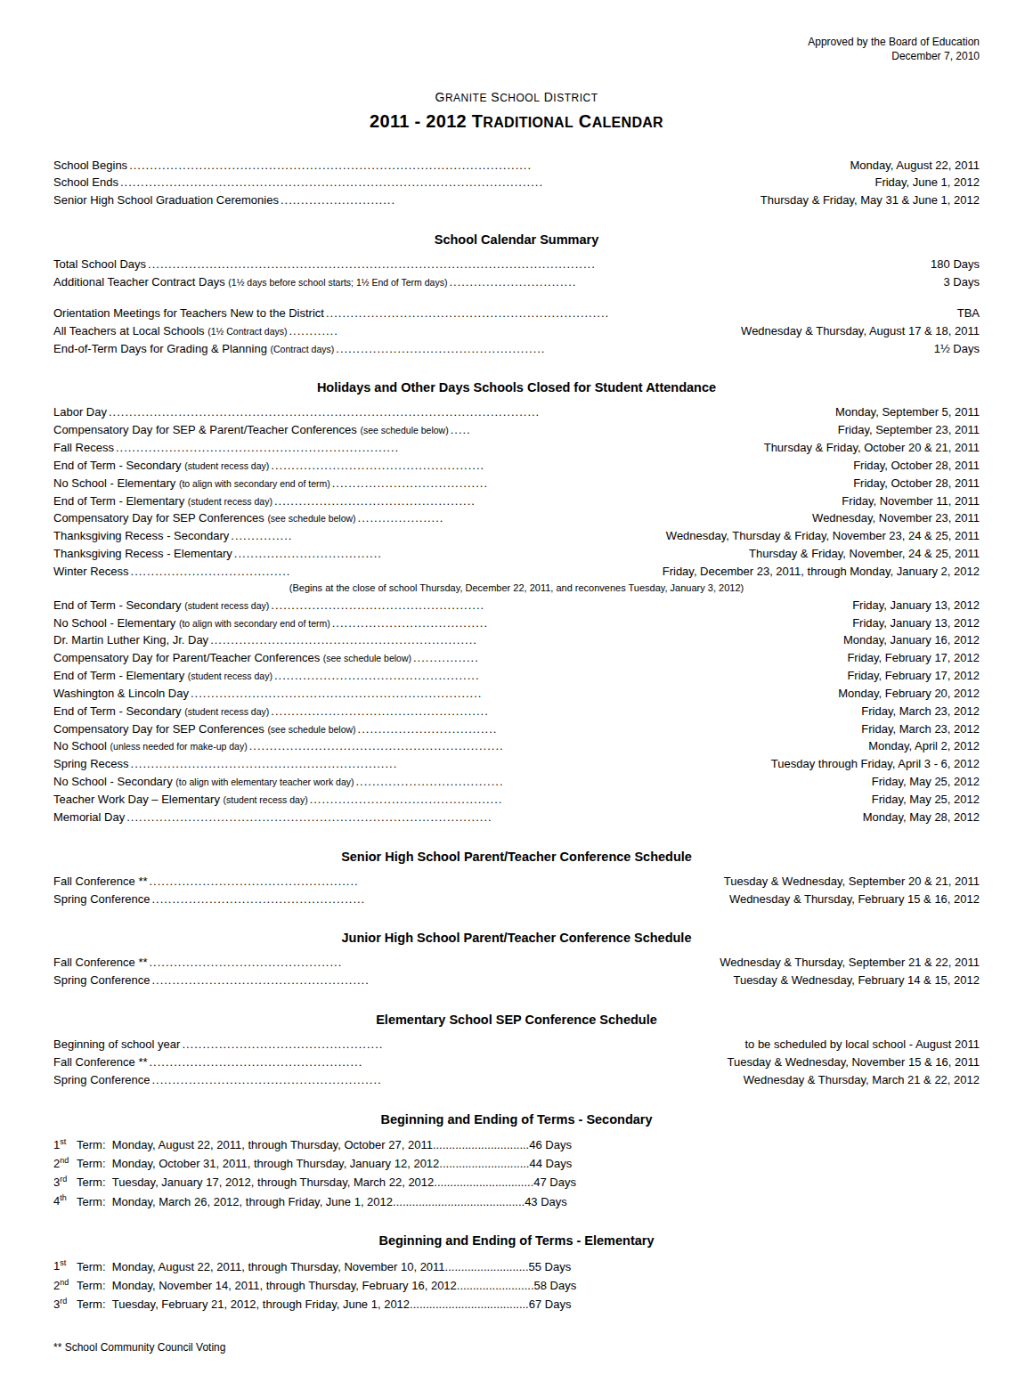Approved by the Board of Education
December 7, 2010
GRANITE SCHOOL DISTRICT
2011 - 2012 TRADITIONAL CALENDAR
School Begins .................................................................................................. Monday, August 22, 2011
School Ends ....................................................................................................... Friday, June 1, 2012
Senior High School Graduation Ceremonies ............................ Thursday & Friday, May 31 & June 1, 2012
School Calendar Summary
Total School Days ............................................................................................................. 180 Days
Additional Teacher Contract Days (1½ days before school starts; 1½ End of Term days) ............................... 3 Days
Orientation Meetings for Teachers New to the District ..................................................................... TBA
All Teachers at Local Schools (1½ Contract days) ............ Wednesday & Thursday, August 17 & 18, 2011
End-of-Term Days for Grading & Planning (Contract days) ................................................... 1½ Days
Holidays and Other Days Schools Closed for Student Attendance
Labor Day ......................................................................................................... Monday, September 5, 2011
Compensatory Day for SEP & Parent/Teacher Conferences (see schedule below) ..... Friday, September 23, 2011
Fall Recess ..................................................................... Thursday & Friday, October 20 & 21, 2011
End of Term - Secondary (student recess day) .................................................... Friday, October 28, 2011
No School - Elementary (to align with secondary end of term) ...................................... Friday, October 28, 2011
End of Term - Elementary (student recess day) ................................................. Friday, November 11, 2011
Compensatory Day for SEP Conferences (see schedule below) ..................... Wednesday, November 23, 2011
Thanksgiving Recess - Secondary ............... Wednesday, Thursday & Friday, November 23, 24 & 25, 2011
Thanksgiving Recess - Elementary .................................... Thursday & Friday, November, 24 & 25, 2011
Winter Recess ....................................... Friday, December 23, 2011, through Monday, January 2, 2012
(Begins at the close of school Thursday, December 22, 2011, and reconvenes Tuesday, January 3, 2012)
End of Term - Secondary (student recess day) .................................................... Friday, January 13, 2012
No School - Elementary (to align with secondary end of term) ...................................... Friday, January 13, 2012
Dr. Martin Luther King, Jr. Day ................................................................. Monday, January 16, 2012
Compensatory Day for Parent/Teacher Conferences (see schedule below) ................ Friday, February 17, 2012
End of Term - Elementary (student recess day) .................................................. Friday, February 17, 2012
Washington & Lincoln Day ....................................................................... Monday, February 20, 2012
End of Term - Secondary (student recess day) ..................................................... Friday, March 23, 2012
Compensatory Day for SEP Conferences (see schedule below) .................................. Friday, March 23, 2012
No School (unless needed for make-up day) .............................................................. Monday, April 2, 2012
Spring Recess ................................................................. Tuesday through Friday, April 3 - 6, 2012
No School - Secondary (to align with elementary teacher work day) .................................... Friday, May 25, 2012
Teacher Work Day – Elementary (student recess day) ............................................... Friday, May 25, 2012
Memorial Day ......................................................................................... Monday, May 28, 2012
Senior High School Parent/Teacher Conference Schedule
Fall Conference ** ................................................... Tuesday & Wednesday, September 20 & 21, 2011
Spring Conference .................................................... Wednesday & Thursday, February 15 & 16, 2012
Junior High School Parent/Teacher Conference Schedule
Fall Conference ** ............................................... Wednesday & Thursday, September 21 & 22, 2011
Spring Conference ..................................................... Tuesday & Wednesday, February 14 & 15, 2012
Elementary School SEP Conference Schedule
Beginning of school year ................................................. to be scheduled by local school - August 2011
Fall Conference ** .................................................... Tuesday & Wednesday, November 15 & 16, 2011
Spring Conference ........................................................ Wednesday & Thursday, March 21 & 22, 2012
Beginning and Ending of Terms - Secondary
1st Term: Monday, August 22, 2011, through Thursday, October 27, 2011 .............................. 46 Days
2nd Term: Monday, October 31, 2011, through Thursday, January 12, 2012 ............................ 44 Days
3rd Term: Tuesday, January 17, 2012, through Thursday, March 22, 2012 ............................... 47 Days
4th Term: Monday, March 26, 2012, through Friday, June 1, 2012 ......................................... 43 Days
Beginning and Ending of Terms - Elementary
1st Term: Monday, August 22, 2011, through Thursday, November 10, 2011 .......................... 55 Days
2nd Term: Monday, November 14, 2011, through Thursday, February 16, 2012 ........................ 58 Days
3rd Term: Tuesday, February 21, 2012, through Friday, June 1, 2012 ..................................... 67 Days
** School Community Council Voting